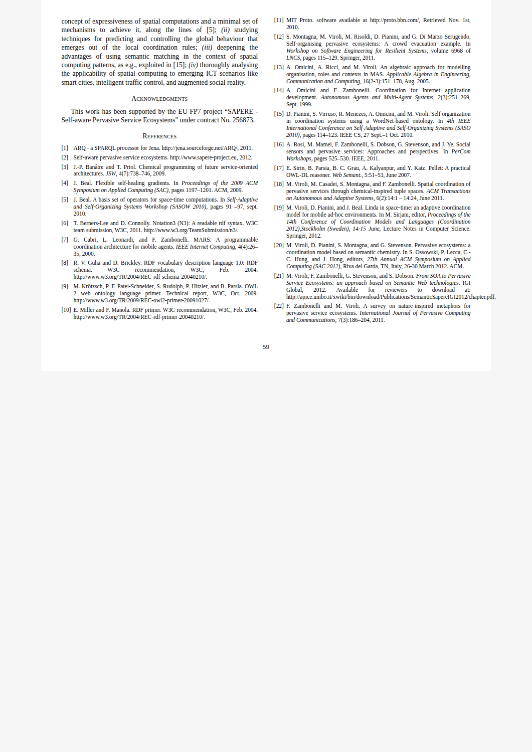concept of expressiveness of spatial computations and a minimal set of mechanisms to achieve it, along the lines of [5]; (ii) studying techniques for predicting and controlling the global behaviour that emerges out of the local coordination rules; (iii) deepening the advantages of using semantic matching in the context of spatial computing patterns, as e.g., exploited in [15]; (iv) thoroughly analysing the applicability of spatial computing to emerging ICT scenarios like smart cities, intelligent traffic control, and augmented social reality.
Acknowledgments
This work has been supported by the EU FP7 project “SAPERE - Self-aware Pervasive Service Ecosystems” under contract No. 256873.
References
[1] ARQ - a SPARQL processor for Jena. http://jena.sourceforge.net/ARQ/, 2011.
[2] Self-aware pervasive service ecosystems. http://www.sapere-project.eu, 2012.
[3] J.-P. Banâtre and T. Priol. Chemical programming of future service-oriented architectures. JSW, 4(7):738–746, 2009.
[4] J. Beal. Flexible self-healing gradients. In Proceedings of the 2009 ACM Symposium on Applied Computing (SAC), pages 1197–1201. ACM, 2009.
[5] J. Beal. A basis set of operators for space-time computations. In Self-Adaptive and Self-Organizing Systems Workshop (SASOW 2010), pages 91 –97, sept. 2010.
[6] T. Berners-Lee and D. Connolly. Notation3 (N3): A readable rdf syntax. W3C team submission, W3C, 2011. http://www.w3.org/TeamSubmission/n3/.
[7] G. Cabri, L. Leonardi, and F. Zambonelli. MARS: A programmable coordination architecture for mobile agents. IEEE Internet Computing, 4(4):26–35, 2000.
[8] R. V. Guha and D. Brickley. RDF vocabulary description language 1.0: RDF schema. W3C recommendation, W3C, Feb. 2004. http://www.w3.org/TR/2004/REC-rdf-schema-20040210/.
[9] M. Krötzsch, P. F. Patel-Schneider, S. Rudolph, P. Hitzler, and B. Parsia. OWL 2 web ontology language primer. Technical report, W3C, Oct. 2009. http://www.w3.org/TR/2009/REC-owl2-primer-20091027/.
[10] E. Miller and F. Manola. RDF primer. W3C recommendation, W3C, Feb. 2004. http://www.w3.org/TR/2004/REC-rdf-primer-20040210/.
[11] MIT Proto. software available at http://proto.bbn.com/, Retrieved Nov. 1st, 2010.
[12] S. Montagna, M. Viroli, M. Risoldi, D. Pianini, and G. Di Marzo Serugendo. Self-organising pervasive ecosystems: A crowd evacuation example. In Workshop on Software Engineering for Resilient Systems, volume 6968 of LNCS, pages 115–129. Springer, 2011.
[13] A. Omicini, A. Ricci, and M. Viroli. An algebraic approach for modelling organisation, roles and contexts in MAS. Applicable Algebra in Engineering, Communication and Computing, 16(2-3):151–178, Aug. 2005.
[14] A. Omicini and F. Zambonelli. Coordination for Internet application development. Autonomous Agents and Multi-Agent Systems, 2(3):251–269, Sept. 1999.
[15] D. Pianini, S. Virruso, R. Menezes, A. Omicini, and M. Viroli. Self organization in coordination systems using a WordNet-based ontology. In 4th IEEE International Conference on Self-Adaptive and Self-Organizing Systems (SASO 2010), pages 114–123. IEEE CS, 27 Sept.–1 Oct. 2010.
[16] A. Rosi, M. Mamei, F. Zambonelli, S. Dobson, G. Stevenson, and J. Ye. Social sensors and pervasive services: Approaches and perspectives. In PerCom Workshops, pages 525–530. IEEE, 2011.
[17] E. Sirin, B. Parsia, B. C. Grau, A. Kalyanpur, and Y. Katz. Pellet: A practical OWL-DL reasoner. Web Semant., 5:51–53, June 2007.
[18] M. Viroli, M. Casadei, S. Montagna, and F. Zambonelli. Spatial coordination of pervasive services through chemical-inspired tuple spaces. ACM Transactions on Autonomous and Adaptive Systems, 6(2):14:1 – 14:24, June 2011.
[19] M. Viroli, D. Pianini, and J. Beal. Linda in space-time: an adaptive coordination model for mobile ad-hoc environments. In M. Sirjani, editor, Proceedings of the 14th Conference of Coordination Models and Languages (Coordination 2012),Stockholm (Sweden), 14-15 June, Lecture Notes in Computer Science. Springer, 2012.
[20] M. Viroli, D. Pianini, S. Montagna, and G. Stevenson. Pervasive ecosystems: a coordination model based on semantic chemistry. In S. Ossowski, P. Lecca, C.-C. Hung, and J. Hong, editors, 27th Annual ACM Symposium on Applied Computing (SAC 2012), Riva del Garda, TN, Italy, 26-30 March 2012. ACM.
[21] M. Viroli, F. Zambonelli, G. Stevenson, and S. Dobson. From SOA to Pervasive Service Ecosystems: an approach based on Semantic Web technologies. IGI Global, 2012. Available for reviewers to download at: http://apice.unibo.it/xwiki/bin/download/Publications/SemanticSapereIGI2012/chapter.pdf.
[22] F. Zambonelli and M. Viroli. A survey on nature-inspired metaphors for pervasive service ecosystems. International Journal of Pervasive Computing and Communications, 7(3):186–204, 2011.
59